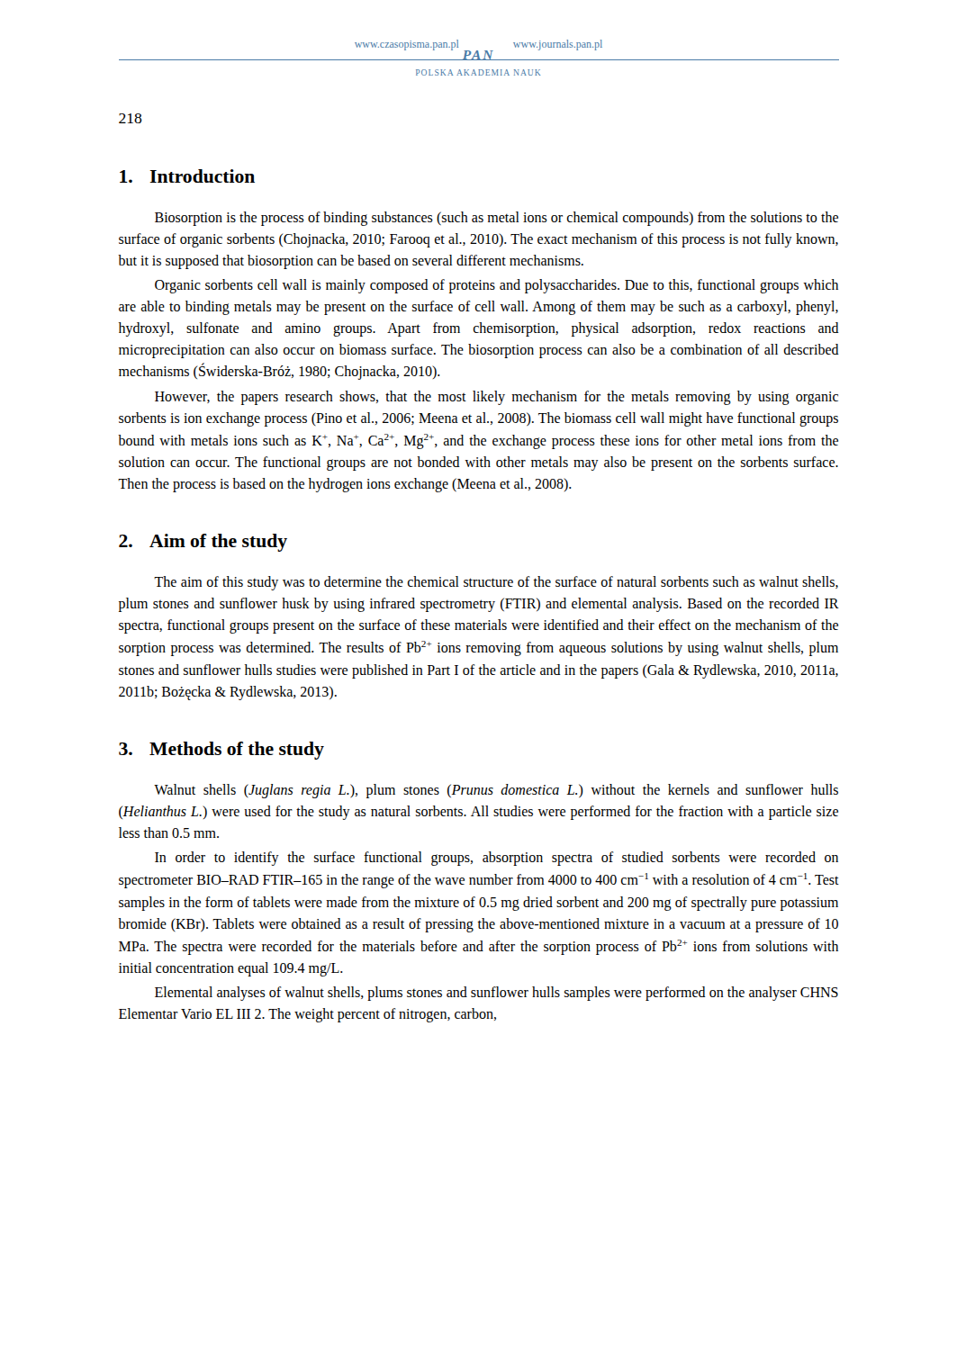www.czasopisma.pan.pl www.journals.pan.pl
PAN POLSKA AKADEMIA NAUK
218
1. Introduction
Biosorption is the process of binding substances (such as metal ions or chemical compounds) from the solutions to the surface of organic sorbents (Chojnacka, 2010; Farooq et al., 2010). The exact mechanism of this process is not fully known, but it is supposed that biosorption can be based on several different mechanisms.
Organic sorbents cell wall is mainly composed of proteins and polysaccharides. Due to this, functional groups which are able to binding metals may be present on the surface of cell wall. Among of them may be such as a carboxyl, phenyl, hydroxyl, sulfonate and amino groups. Apart from chemisorption, physical adsorption, redox reactions and microprecipitation can also occur on biomass surface. The biosorption process can also be a combination of all described mechanisms (Świderska-Bróż, 1980; Chojnacka, 2010).
However, the papers research shows, that the most likely mechanism for the metals removing by using organic sorbents is ion exchange process (Pino et al., 2006; Meena et al., 2008). The biomass cell wall might have functional groups bound with metals ions such as K+, Na+, Ca2+, Mg2+, and the exchange process these ions for other metal ions from the solution can occur. The functional groups are not bonded with other metals may also be present on the sorbents surface. Then the process is based on the hydrogen ions exchange (Meena et al., 2008).
2. Aim of the study
The aim of this study was to determine the chemical structure of the surface of natural sorbents such as walnut shells, plum stones and sunflower husk by using infrared spectrometry (FTIR) and elemental analysis. Based on the recorded IR spectra, functional groups present on the surface of these materials were identified and their effect on the mechanism of the sorption process was determined. The results of Pb2+ ions removing from aqueous solutions by using walnut shells, plum stones and sunflower hulls studies were published in Part I of the article and in the papers (Gala & Rydlewska, 2010, 2011a, 2011b; Bożęcka & Rydlewska, 2013).
3. Methods of the study
Walnut shells (Juglans regia L.), plum stones (Prunus domestica L.) without the kernels and sunflower hulls (Helianthus L.) were used for the study as natural sorbents. All studies were performed for the fraction with a particle size less than 0.5 mm.
In order to identify the surface functional groups, absorption spectra of studied sorbents were recorded on spectrometer BIO–RAD FTIR–165 in the range of the wave number from 4000 to 400 cm−1 with a resolution of 4 cm−1. Test samples in the form of tablets were made from the mixture of 0.5 mg dried sorbent and 200 mg of spectrally pure potassium bromide (KBr). Tablets were obtained as a result of pressing the above-mentioned mixture in a vacuum at a pressure of 10 MPa. The spectra were recorded for the materials before and after the sorption process of Pb2+ ions from solutions with initial concentration equal 109.4 mg/L.
Elemental analyses of walnut shells, plums stones and sunflower hulls samples were performed on the analyser CHNS Elementar Vario EL III 2. The weight percent of nitrogen, carbon,